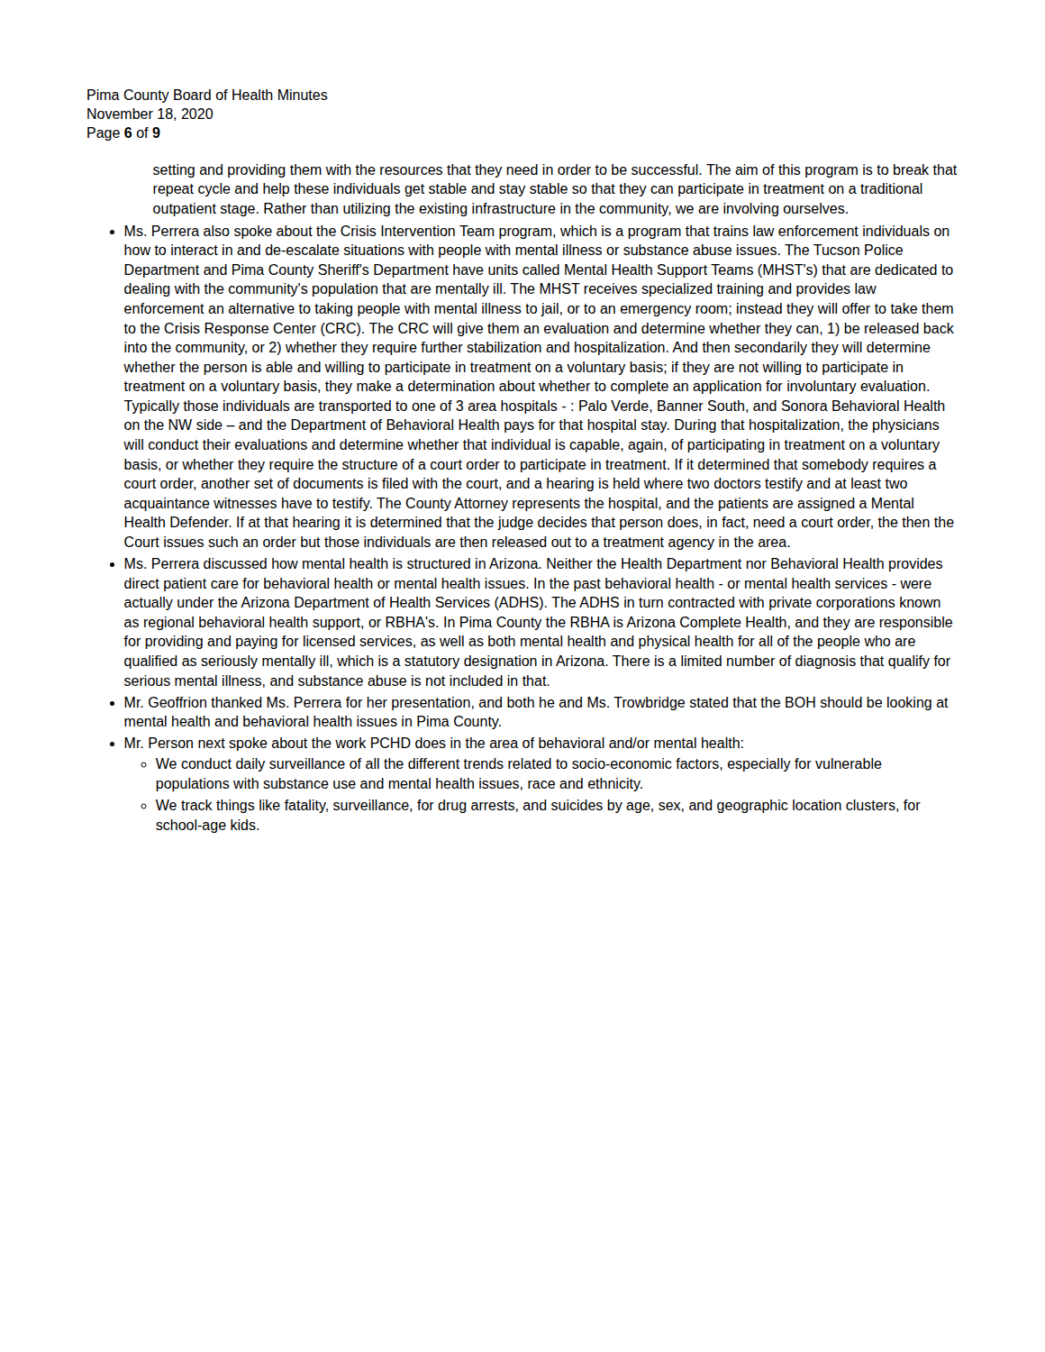Pima County Board of Health Minutes
November 18, 2020
Page 6 of 9
setting and providing them with the resources that they need in order to be successful. The aim of this program is to break that repeat cycle and help these individuals get stable and stay stable so that they can participate in treatment on a traditional outpatient stage. Rather than utilizing the existing infrastructure in the community, we are involving ourselves.
Ms. Perrera also spoke about the Crisis Intervention Team program, which is a program that trains law enforcement individuals on how to interact in and de-escalate situations with people with mental illness or substance abuse issues. The Tucson Police Department and Pima County Sheriff's Department have units called Mental Health Support Teams (MHST's) that are dedicated to dealing with the community's population that are mentally ill. The MHST receives specialized training and provides law enforcement an alternative to taking people with mental illness to jail, or to an emergency room; instead they will offer to take them to the Crisis Response Center (CRC). The CRC will give them an evaluation and determine whether they can, 1) be released back into the community, or 2) whether they require further stabilization and hospitalization. And then secondarily they will determine whether the person is able and willing to participate in treatment on a voluntary basis; if they are not willing to participate in treatment on a voluntary basis, they make a determination about whether to complete an application for involuntary evaluation. Typically those individuals are transported to one of 3 area hospitals - : Palo Verde, Banner South, and Sonora Behavioral Health on the NW side – and the Department of Behavioral Health pays for that hospital stay. During that hospitalization, the physicians will conduct their evaluations and determine whether that individual is capable, again, of participating in treatment on a voluntary basis, or whether they require the structure of a court order to participate in treatment. If it determined that somebody requires a court order, another set of documents is filed with the court, and a hearing is held where two doctors testify and at least two acquaintance witnesses have to testify. The County Attorney represents the hospital, and the patients are assigned a Mental Health Defender. If at that hearing it is determined that the judge decides that person does, in fact, need a court order, the then the Court issues such an order but those individuals are then released out to a treatment agency in the area.
Ms. Perrera discussed how mental health is structured in Arizona. Neither the Health Department nor Behavioral Health provides direct patient care for behavioral health or mental health issues. In the past behavioral health - or mental health services - were actually under the Arizona Department of Health Services (ADHS). The ADHS in turn contracted with private corporations known as regional behavioral health support, or RBHA's. In Pima County the RBHA is Arizona Complete Health, and they are responsible for providing and paying for licensed services, as well as both mental health and physical health for all of the people who are qualified as seriously mentally ill, which is a statutory designation in Arizona. There is a limited number of diagnosis that qualify for serious mental illness, and substance abuse is not included in that.
Mr. Geoffrion thanked Ms. Perrera for her presentation, and both he and Ms. Trowbridge stated that the BOH should be looking at mental health and behavioral health issues in Pima County.
Mr. Person next spoke about the work PCHD does in the area of behavioral and/or mental health:
We conduct daily surveillance of all the different trends related to socio-economic factors, especially for vulnerable populations with substance use and mental health issues, race and ethnicity.
We track things like fatality, surveillance, for drug arrests, and suicides by age, sex, and geographic location clusters, for school-age kids.